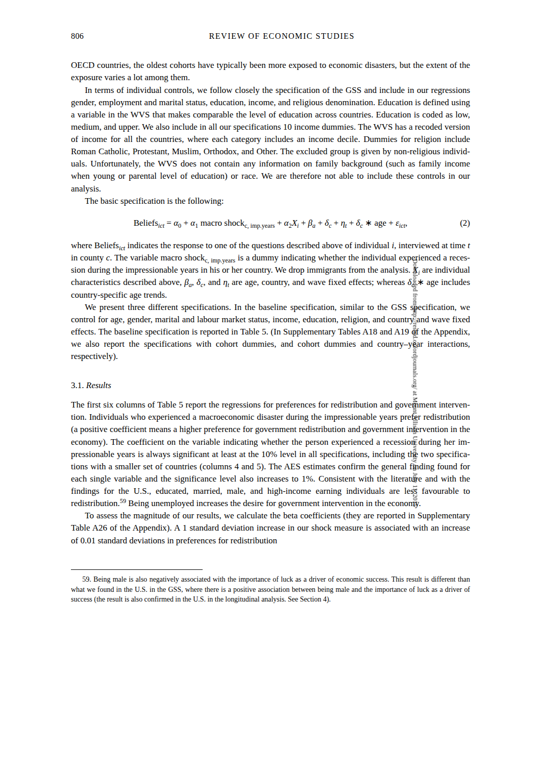Downloaded from http://restud.oxfordjournals.org/ at Mount Allison University on July 11, 2015
806 Review of Economic Studies
OECD countries, the oldest cohorts have typically been more exposed to economic disasters, but the extent of the exposure varies a lot among them.
In terms of individual controls, we follow closely the specification of the GSS and include in our regressions gender, employment and marital status, education, income, and religious denomination. Education is defined using a variable in the WVS that makes comparable the level of education across countries. Education is coded as low, medium, and upper. We also include in all our specifications 10 income dummies. The WVS has a recoded version of income for all the countries, where each category includes an income decile. Dummies for religion include Roman Catholic, Protestant, Muslim, Orthodox, and Other. The excluded group is given by non-religious individuals. Unfortunately, the WVS does not contain any information on family background (such as family income when young or parental level of education) or race. We are therefore not able to include these controls in our analysis.
The basic specification is the following:
Beliefsict = α0 + α1 macro shockc, imp.years + α2Xi + βa + δc + ηt + δc ∗ age + εict, (2)
where Beliefsict indicates the response to one of the questions described above of individual i, interviewed at time t in county c. The variable macro shockc, imp.years is a dummy indicating whether the individual experienced a recession during the impressionable years in his or her country. We drop immigrants from the analysis. Xi are individual characteristics described above, βa, δc, and ηt are age, country, and wave fixed effects; whereas δc ∗ age includes country-specific age trends.
We present three different specifications. In the baseline specification, similar to the GSS specification, we control for age, gender, marital and labour market status, income, education, religion, and country and wave fixed effects. The baseline specification is reported in Table 5. (In Supplementary Tables A18 and A19 of the Appendix, we also report the specifications with cohort dummies, and cohort dummies and country–year interactions, respectively).
3.1. Results
The first six columns of Table 5 report the regressions for preferences for redistribution and government intervention. Individuals who experienced a macroeconomic disaster during the impressionable years prefer redistribution (a positive coefficient means a higher preference for government redistribution and government intervention in the economy). The coefficient on the variable indicating whether the person experienced a recession during her impressionable years is always significant at least at the 10% level in all specifications, including the two specifications with a smaller set of countries (columns 4 and 5). The AES estimates confirm the general finding found for each single variable and the significance level also increases to 1%. Consistent with the literature and with the findings for the U.S., educated, married, male, and high-income earning individuals are less favourable to redistribution.59 Being unemployed increases the desire for government intervention in the economy.
To assess the magnitude of our results, we calculate the beta coefficients (they are reported in Supplementary Table A26 of the Appendix). A 1 standard deviation increase in our shock measure is associated with an increase of 0.01 standard deviations in preferences for redistribution
59. Being male is also negatively associated with the importance of luck as a driver of economic success. This result is different than what we found in the U.S. in the GSS, where there is a positive association between being male and the importance of luck as a driver of success (the result is also confirmed in the U.S. in the longitudinal analysis. See Section 4).